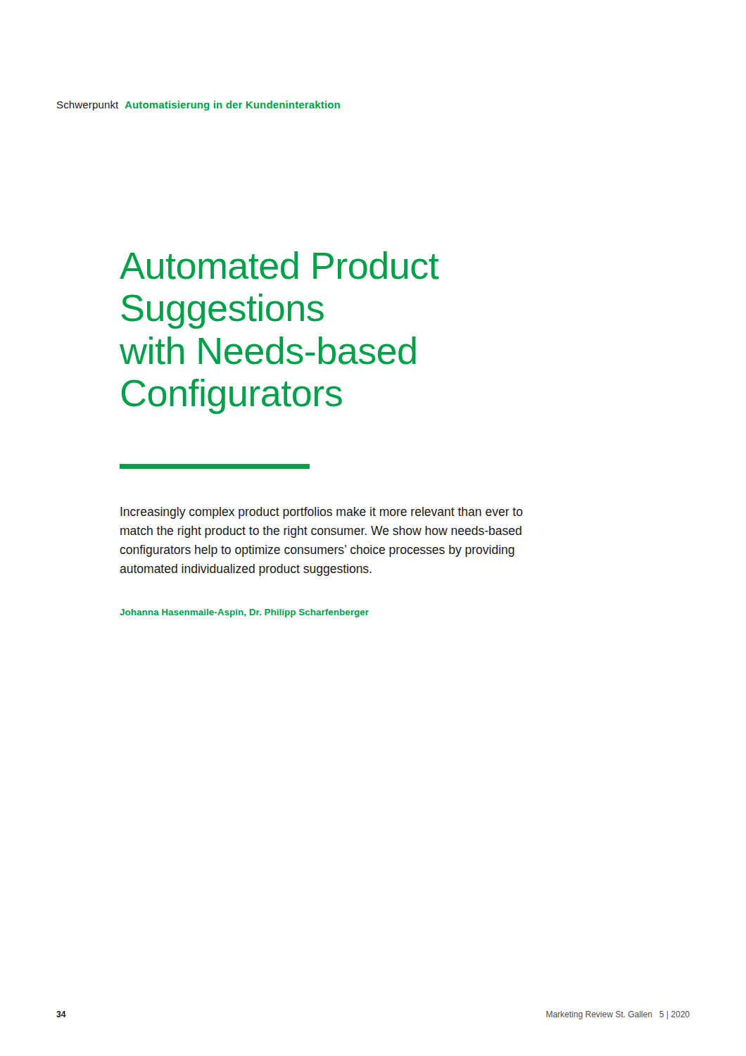Schwerpunkt Automatisierung in der Kundeninteraktion
Automated Product
Suggestions
with Needs-based
Configurators
Increasingly complex product portfolios make it more relevant than ever to match the right product to the right consumer. We show how needs-based configurators help to optimize consumers’ choice processes by providing automated individualized product suggestions.
Johanna Hasenmaile-Aspin, Dr. Philipp Scharfenberger
34 Marketing Review St. Gallen 5 | 2020